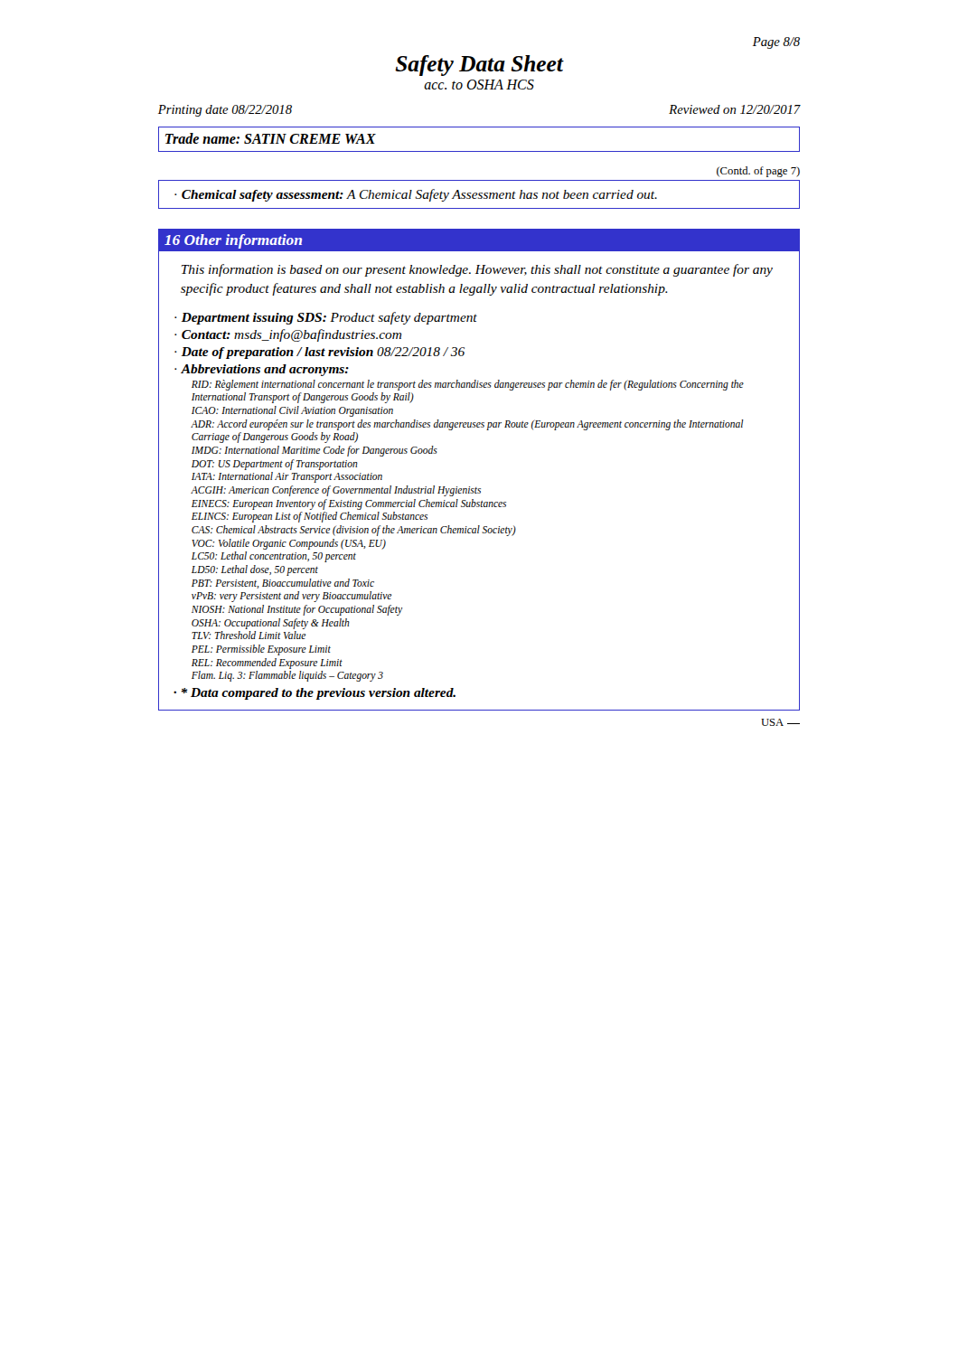Page 8/8
Safety Data Sheet
acc. to OSHA HCS
Printing date 08/22/2018 Reviewed on 12/20/2017
Trade name: SATIN CREME WAX
(Contd. of page 7)
· Chemical safety assessment: A Chemical Safety Assessment has not been carried out.
16 Other information
This information is based on our present knowledge. However, this shall not constitute a guarantee for any specific product features and shall not establish a legally valid contractual relationship.
· Department issuing SDS: Product safety department
· Contact: msds_info@bafindustries.com
· Date of preparation / last revision 08/22/2018 / 36
· Abbreviations and acronyms:
RID: Règlement international concernant le transport des marchandises dangereuses par chemin de fer (Regulations Concerning the
International Transport of Dangerous Goods by Rail)
ICAO: International Civil Aviation Organisation
ADR: Accord européen sur le transport des marchandises dangereuses par Route (European Agreement concerning the International
Carriage of Dangerous Goods by Road)
IMDG: International Maritime Code for Dangerous Goods
DOT: US Department of Transportation
IATA: International Air Transport Association
ACGIH: American Conference of Governmental Industrial Hygienists
EINECS: European Inventory of Existing Commercial Chemical Substances
ELINCS: European List of Notified Chemical Substances
CAS: Chemical Abstracts Service (division of the American Chemical Society)
VOC: Volatile Organic Compounds (USA, EU)
LC50: Lethal concentration, 50 percent
LD50: Lethal dose, 50 percent
PBT: Persistent, Bioaccumulative and Toxic
vPvB: very Persistent and very Bioaccumulative
NIOSH: National Institute for Occupational Safety
OSHA: Occupational Safety & Health
TLV: Threshold Limit Value
PEL: Permissible Exposure Limit
REL: Recommended Exposure Limit
Flam. Liq. 3: Flammable liquids – Category 3
· * Data compared to the previous version altered.
USA